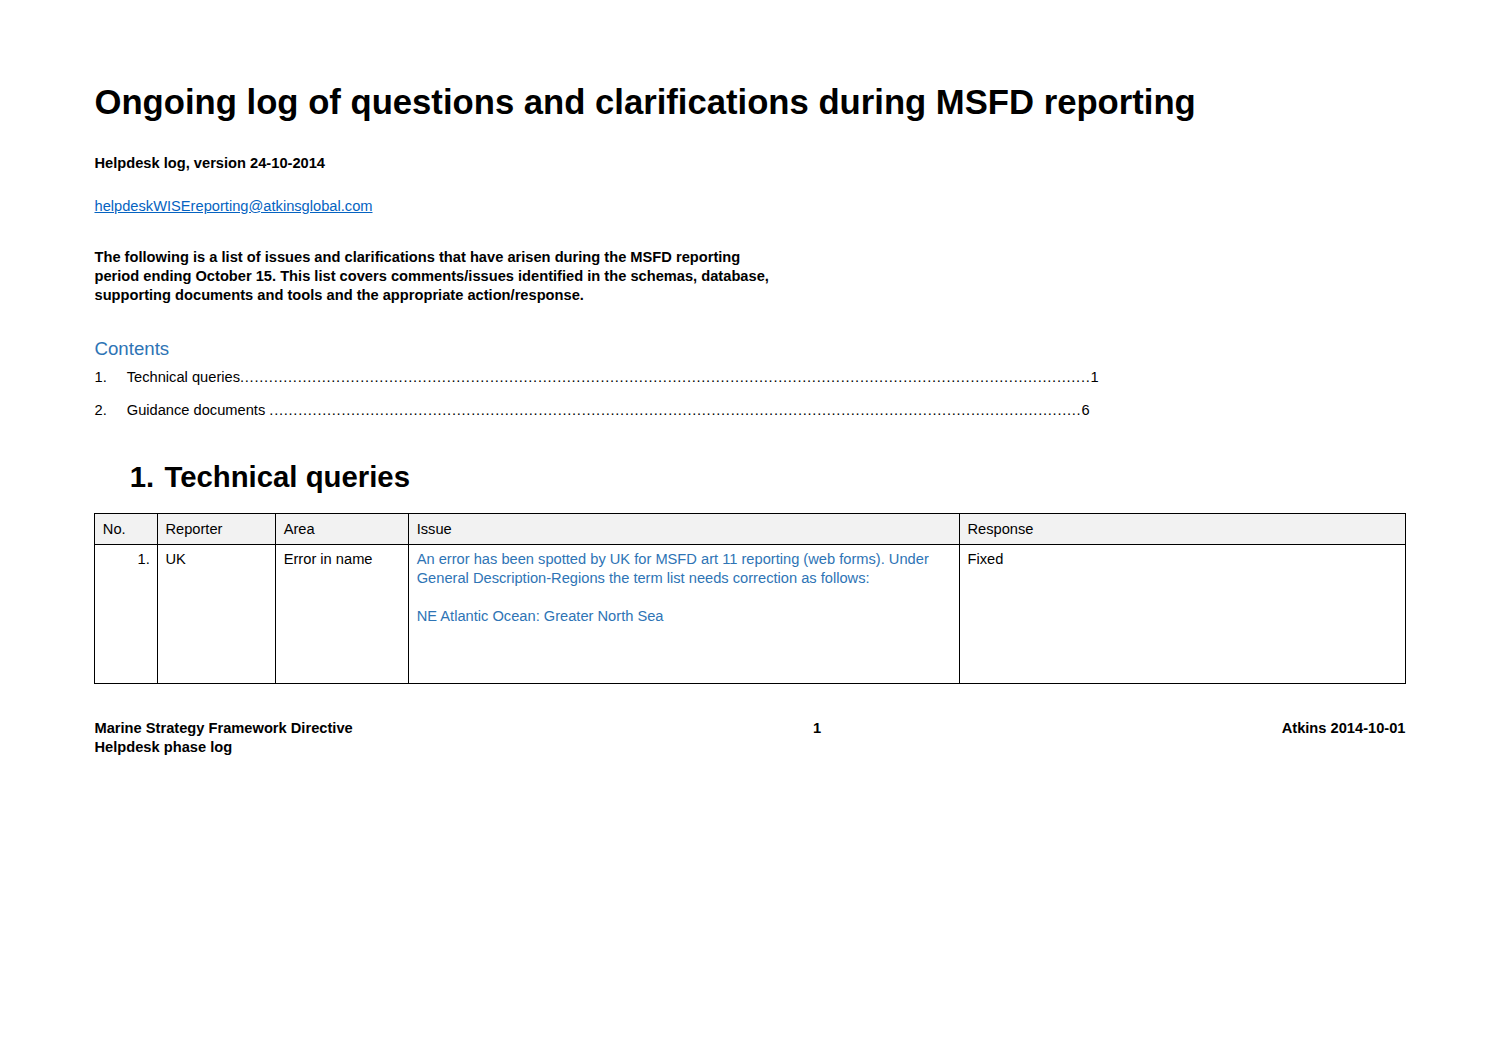Ongoing log of questions and clarifications during MSFD reporting
Helpdesk log, version 24-10-2014
helpdeskWISEreporting@atkinsglobal.com
The following is a list of issues and clarifications that have arisen during the MSFD reporting period ending October 15. This list covers comments/issues identified in the schemas, database, supporting documents and tools and the appropriate action/response.
Contents
1. Technical queries................................................................................................................................................................................. 1
2. Guidance documents ......................................................................................................................................................................... 6
1. Technical queries
| No. | Reporter | Area | Issue | Response |
| --- | --- | --- | --- | --- |
| 1. | UK | Error in name | An error has been spotted by UK for MSFD art 11 reporting (web forms). Under General Description-Regions the term list needs correction as follows: NE Atlantic Ocean: Greater North Sea | Fixed |
Marine Strategy Framework Directive
Helpdesk phase log
1
Atkins 2014-10-01